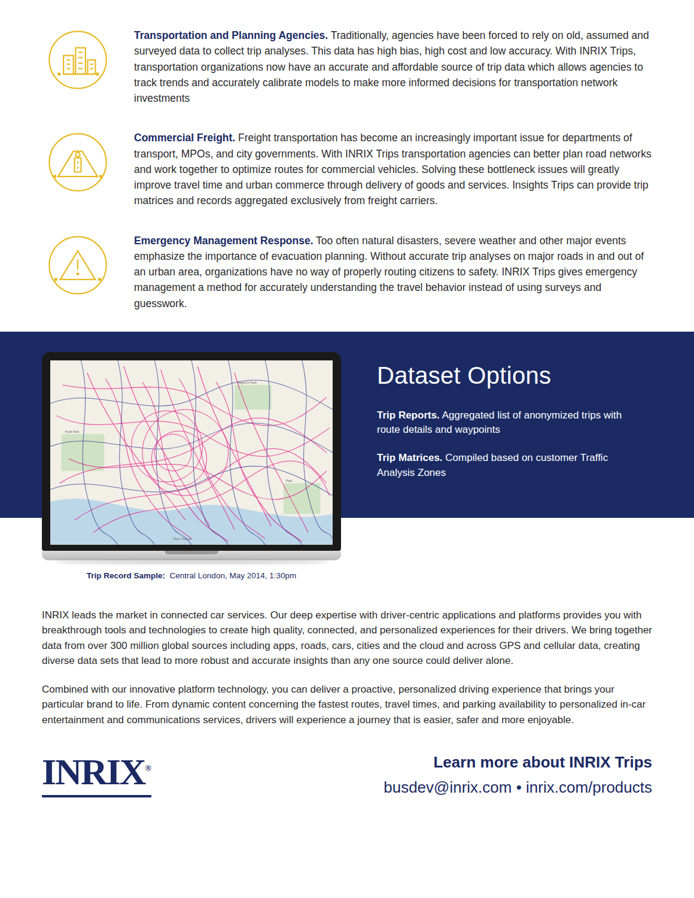Transportation and Planning Agencies. Traditionally, agencies have been forced to rely on old, assumed and surveyed data to collect trip analyses. This data has high bias, high cost and low accuracy. With INRIX Trips, transportation organizations now have an accurate and affordable source of trip data which allows agencies to track trends and accurately calibrate models to make more informed decisions for transportation network investments
Commercial Freight. Freight transportation has become an increasingly important issue for departments of transport, MPOs, and city governments. With INRIX Trips transportation agencies can better plan road networks and work together to optimize routes for commercial vehicles. Solving these bottleneck issues will greatly improve travel time and urban commerce through delivery of goods and services. Insights Trips can provide trip matrices and records aggregated exclusively from freight carriers.
Emergency Management Response. Too often natural disasters, severe weather and other major events emphasize the importance of evacuation planning. Without accurate trip analyses on major roads in and out of an urban area, organizations have no way of properly routing citizens to safety. INRIX Trips gives emergency management a method for accurately understanding the travel behavior instead of using surveys and guesswork.
Hyde Park Regent's Park Park River Thames
Trip Record Sample: Central London, May 2014, 1:30pm
Dataset Options
Trip Reports. Aggregated list of anonymized trips with route details and waypoints
Trip Matrices. Compiled based on customer Traffic Analysis Zones
INRIX leads the market in connected car services. Our deep expertise with driver-centric applications and platforms provides you with breakthrough tools and technologies to create high quality, connected, and personalized experiences for their drivers. We bring together data from over 300 million global sources including apps, roads, cars, cities and the cloud and across GPS and cellular data, creating diverse data sets that lead to more robust and accurate insights than any one source could deliver alone.
Combined with our innovative platform technology, you can deliver a proactive, personalized driving experience that brings your particular brand to life. From dynamic content concerning the fastest routes, travel times, and parking availability to personalized in-car entertainment and communications services, drivers will experience a journey that is easier, safer and more enjoyable.
INRIX
Learn more about INRIX Trips
busdev@inrix.com • inrix.com/products